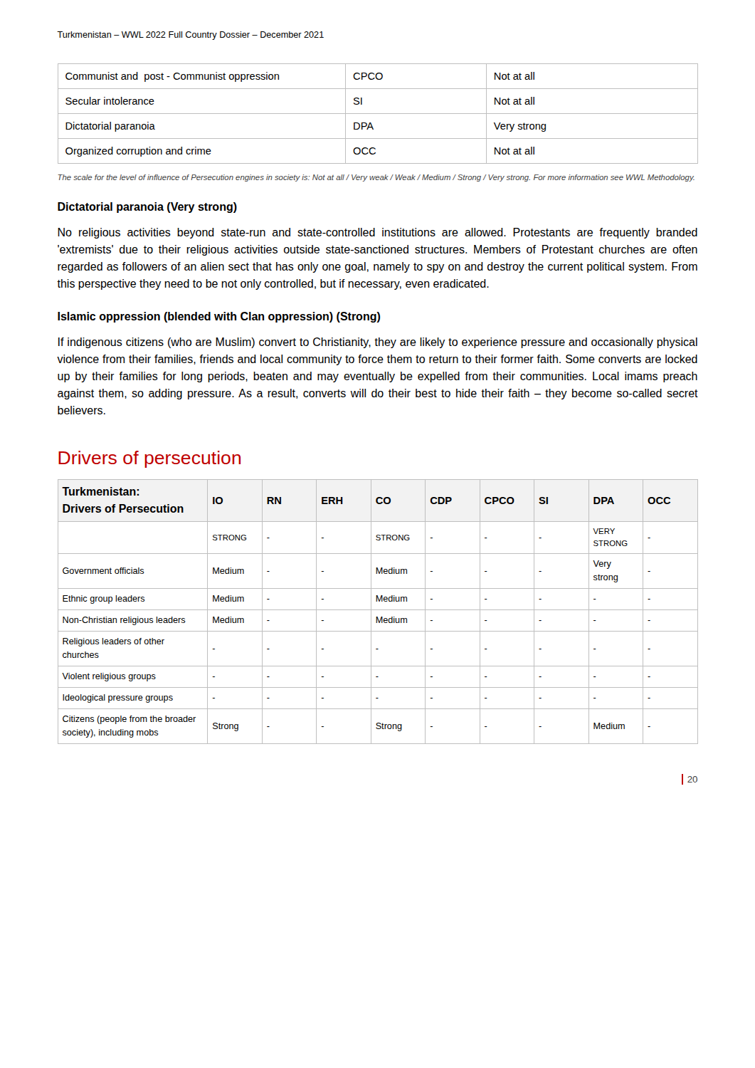Turkmenistan – WWL 2022 Full Country Dossier – December 2021
| Communist and post - Communist oppression | CPCO | Not at all |
| Secular intolerance | SI | Not at all |
| Dictatorial paranoia | DPA | Very strong |
| Organized corruption and crime | OCC | Not at all |
The scale for the level of influence of Persecution engines in society is: Not at all / Very weak / Weak / Medium / Strong / Very strong. For more information see WWL Methodology.
Dictatorial paranoia (Very strong)
No religious activities beyond state-run and state-controlled institutions are allowed. Protestants are frequently branded 'extremists' due to their religious activities outside state-sanctioned structures. Members of Protestant churches are often regarded as followers of an alien sect that has only one goal, namely to spy on and destroy the current political system. From this perspective they need to be not only controlled, but if necessary, even eradicated.
Islamic oppression (blended with Clan oppression) (Strong)
If indigenous citizens (who are Muslim) convert to Christianity, they are likely to experience pressure and occasionally physical violence from their families, friends and local community to force them to return to their former faith. Some converts are locked up by their families for long periods, beaten and may eventually be expelled from their communities. Local imams preach against them, so adding pressure. As a result, converts will do their best to hide their faith – they become so-called secret believers.
Drivers of persecution
| Turkmenistan: Drivers of Persecution | IO | RN | ERH | CO | CDP | CPCO | SI | DPA | OCC |
| --- | --- | --- | --- | --- | --- | --- | --- | --- | --- |
| | STRONG | - | - | STRONG | - | - | - | VERY STRONG | - |
| Government officials | Medium | - | - | Medium | - | - | - | Very strong | - |
| Ethnic group leaders | Medium | - | - | Medium | - | - | - | - | - |
| Non-Christian religious leaders | Medium | - | - | Medium | - | - | - | - | - |
| Religious leaders of other churches | - | - | - | - | - | - | - | - | - |
| Violent religious groups | - | - | - | - | - | - | - | - | - |
| Ideological pressure groups | - | - | - | - | - | - | - | - | - |
| Citizens (people from the broader society), including mobs | Strong | - | - | Strong | - | - | - | Medium | - |
20